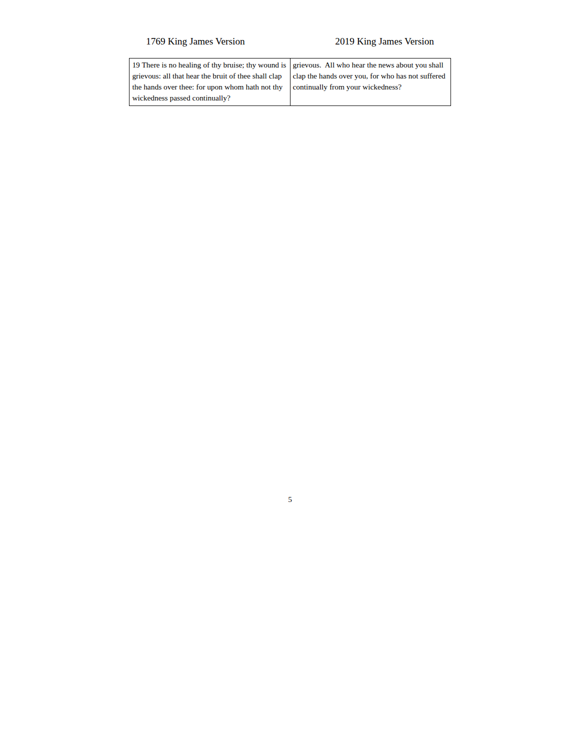1769 King James Version 2019 King James Version
| 19 There is no healing of thy bruise; thy wound is grievous: all that hear the bruit of thee shall clap the hands over thee: for upon whom hath not thy wickedness passed continually? | grievous. All who hear the news about you shall clap the hands over you, for who has not suffered continually from your wickedness? |
5